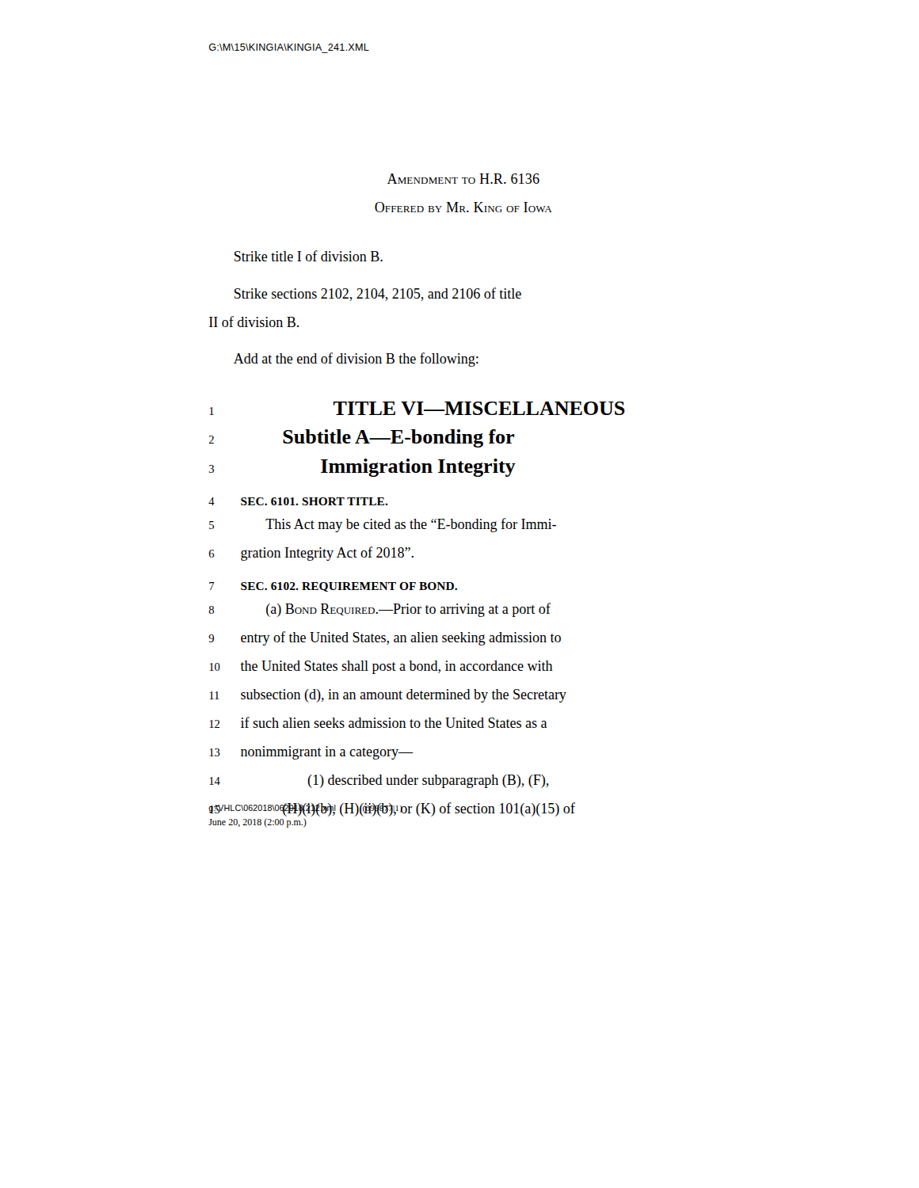G:\M\15\KINGIA\KINGIA_241.XML
Amendment to H.R. 6136
Offered by Mr. King of Iowa
Strike title I of division B.
Strike sections 2102, 2104, 2105, and 2106 of title
II of division B.
Add at the end of division B the following:
1 TITLE VI—MISCELLANEOUS
2 Subtitle A—E-bonding for
3 Immigration Integrity
4 SEC. 6101. SHORT TITLE.
5 This Act may be cited as the “E-bonding for Immi-
6 gration Integrity Act of 2018”.
7 SEC. 6102. REQUIREMENT OF BOND.
8(a) Bond Required.—Prior to arriving at a port of
9 entry of the United States, an alien seeking admission to
10 the United States shall post a bond, in accordance with
11 subsection (d), in an amount determined by the Secretary
12 if such alien seeks admission to the United States as a
13 nonimmigrant in a category—
14(1) described under subparagraph (B), (F),
15(H)(i)(b), (H)(ii)(b), or (K) of section 101(a)(15) of
g:\VHLC\062018\062018.212.xml(699877|1)
June 20, 2018 (2:00 p.m.)